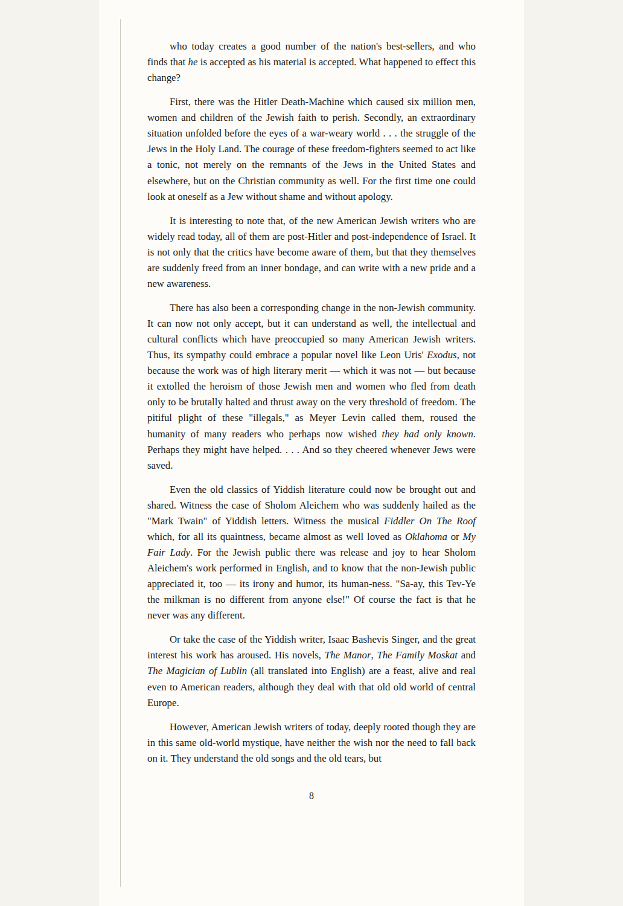who today creates a good number of the nation's best-sellers, and who finds that he is accepted as his material is accepted. What happened to effect this change?
First, there was the Hitler Death-Machine which caused six million men, women and children of the Jewish faith to perish. Secondly, an extraordinary situation unfolded before the eyes of a war-weary world . . . the struggle of the Jews in the Holy Land. The courage of these freedom-fighters seemed to act like a tonic, not merely on the remnants of the Jews in the United States and elsewhere, but on the Christian community as well. For the first time one could look at oneself as a Jew without shame and without apology.
It is interesting to note that, of the new American Jewish writers who are widely read today, all of them are post-Hitler and post-independence of Israel. It is not only that the critics have become aware of them, but that they themselves are suddenly freed from an inner bondage, and can write with a new pride and a new awareness.
There has also been a corresponding change in the non-Jewish community. It can now not only accept, but it can understand as well, the intellectual and cultural conflicts which have preoccupied so many American Jewish writers. Thus, its sympathy could embrace a popular novel like Leon Uris' Exodus, not because the work was of high literary merit — which it was not — but because it extolled the heroism of those Jewish men and women who fled from death only to be brutally halted and thrust away on the very threshold of freedom. The pitiful plight of these "illegals," as Meyer Levin called them, roused the humanity of many readers who perhaps now wished they had only known. Perhaps they might have helped. . . . And so they cheered whenever Jews were saved.
Even the old classics of Yiddish literature could now be brought out and shared. Witness the case of Sholom Aleichem who was suddenly hailed as the "Mark Twain" of Yiddish letters. Witness the musical Fiddler On The Roof which, for all its quaintness, became almost as well loved as Oklahoma or My Fair Lady. For the Jewish public there was release and joy to hear Sholom Aleichem's work performed in English, and to know that the non-Jewish public appreciated it, too — its irony and humor, its human-ness. "Sa-ay, this Tev-Ye the milkman is no different from anyone else!" Of course the fact is that he never was any different.
Or take the case of the Yiddish writer, Isaac Bashevis Singer, and the great interest his work has aroused. His novels, The Manor, The Family Moskat and The Magician of Lublin (all translated into English) are a feast, alive and real even to American readers, although they deal with that old old world of central Europe.
However, American Jewish writers of today, deeply rooted though they are in this same old-world mystique, have neither the wish nor the need to fall back on it. They understand the old songs and the old tears, but
8